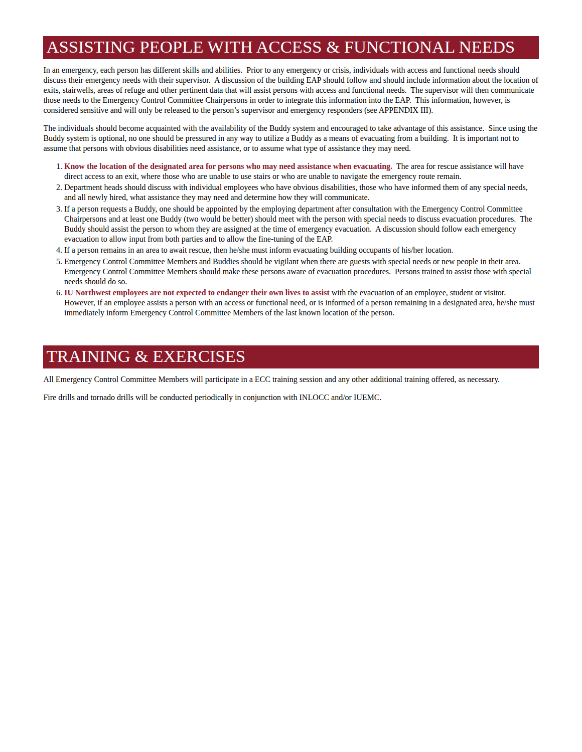ASSISTING PEOPLE WITH ACCESS & FUNCTIONAL NEEDS
In an emergency, each person has different skills and abilities. Prior to any emergency or crisis, individuals with access and functional needs should discuss their emergency needs with their supervisor. A discussion of the building EAP should follow and should include information about the location of exits, stairwells, areas of refuge and other pertinent data that will assist persons with access and functional needs. The supervisor will then communicate those needs to the Emergency Control Committee Chairpersons in order to integrate this information into the EAP. This information, however, is considered sensitive and will only be released to the person’s supervisor and emergency responders (see APPENDIX III).
The individuals should become acquainted with the availability of the Buddy system and encouraged to take advantage of this assistance. Since using the Buddy system is optional, no one should be pressured in any way to utilize a Buddy as a means of evacuating from a building. It is important not to assume that persons with obvious disabilities need assistance, or to assume what type of assistance they may need.
Know the location of the designated area for persons who may need assistance when evacuating. The area for rescue assistance will have direct access to an exit, where those who are unable to use stairs or who are unable to navigate the emergency route remain.
Department heads should discuss with individual employees who have obvious disabilities, those who have informed them of any special needs, and all newly hired, what assistance they may need and determine how they will communicate.
If a person requests a Buddy, one should be appointed by the employing department after consultation with the Emergency Control Committee Chairpersons and at least one Buddy (two would be better) should meet with the person with special needs to discuss evacuation procedures. The Buddy should assist the person to whom they are assigned at the time of emergency evacuation. A discussion should follow each emergency evacuation to allow input from both parties and to allow the fine-tuning of the EAP.
If a person remains in an area to await rescue, then he/she must inform evacuating building occupants of his/her location.
Emergency Control Committee Members and Buddies should be vigilant when there are guests with special needs or new people in their area. Emergency Control Committee Members should make these persons aware of evacuation procedures. Persons trained to assist those with special needs should do so.
IU Northwest employees are not expected to endanger their own lives to assist with the evacuation of an employee, student or visitor. However, if an employee assists a person with an access or functional need, or is informed of a person remaining in a designated area, he/she must immediately inform Emergency Control Committee Members of the last known location of the person.
TRAINING & EXERCISES
All Emergency Control Committee Members will participate in a ECC training session and any other additional training offered, as necessary.
Fire drills and tornado drills will be conducted periodically in conjunction with INLOCC and/or IUEMC.